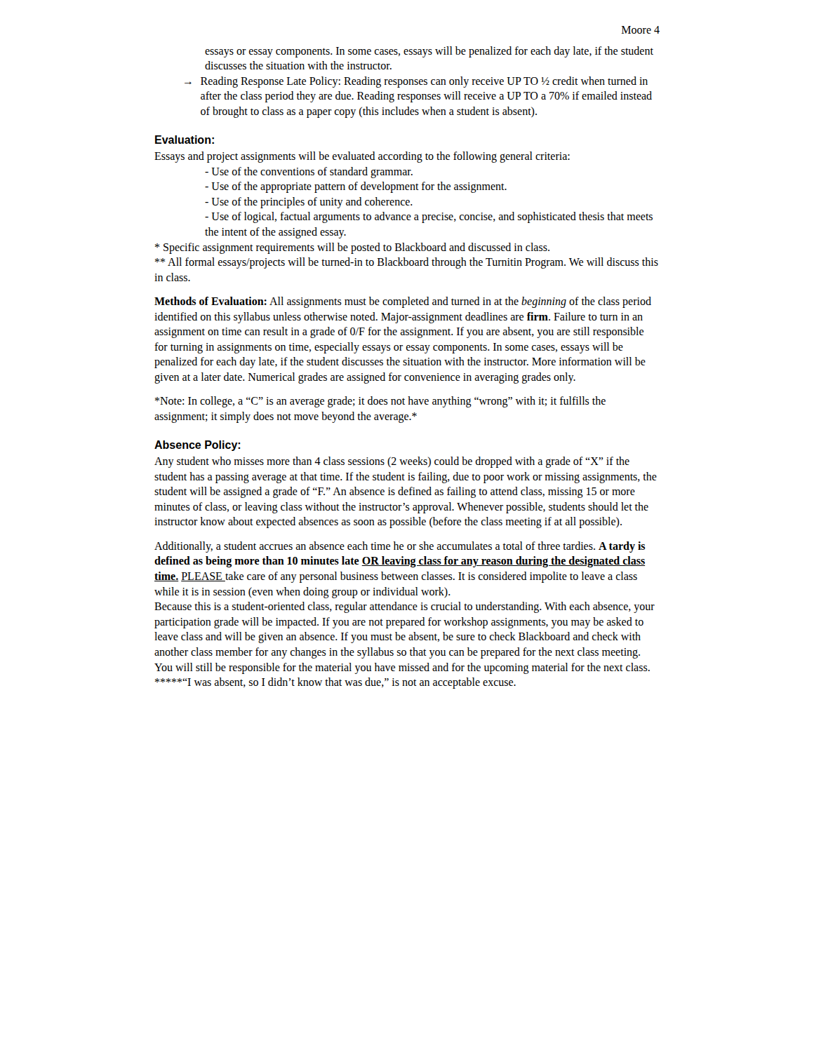Moore 4
essays or essay components. In some cases, essays will be penalized for each day late, if the student discusses the situation with the instructor.
Reading Response Late Policy: Reading responses can only receive UP TO ½ credit when turned in after the class period they are due. Reading responses will receive a UP TO a 70% if emailed instead of brought to class as a paper copy (this includes when a student is absent).
Evaluation:
Essays and project assignments will be evaluated according to the following general criteria:
- Use of the conventions of standard grammar.
- Use of the appropriate pattern of development for the assignment.
- Use of the principles of unity and coherence.
- Use of logical, factual arguments to advance a precise, concise, and sophisticated thesis that meets the intent of the assigned essay.
* Specific assignment requirements will be posted to Blackboard and discussed in class.
** All formal essays/projects will be turned-in to Blackboard through the Turnitin Program. We will discuss this in class.
Methods of Evaluation: All assignments must be completed and turned in at the beginning of the class period identified on this syllabus unless otherwise noted. Major-assignment deadlines are firm. Failure to turn in an assignment on time can result in a grade of 0/F for the assignment. If you are absent, you are still responsible for turning in assignments on time, especially essays or essay components. In some cases, essays will be penalized for each day late, if the student discusses the situation with the instructor. More information will be given at a later date. Numerical grades are assigned for convenience in averaging grades only.
*Note: In college, a “C” is an average grade; it does not have anything “wrong” with it; it fulfills the assignment; it simply does not move beyond the average.*
Absence Policy:
Any student who misses more than 4 class sessions (2 weeks) could be dropped with a grade of “X” if the student has a passing average at that time. If the student is failing, due to poor work or missing assignments, the student will be assigned a grade of “F.” An absence is defined as failing to attend class, missing 15 or more minutes of class, or leaving class without the instructor’s approval. Whenever possible, students should let the instructor know about expected absences as soon as possible (before the class meeting if at all possible).
Additionally, a student accrues an absence each time he or she accumulates a total of three tardies. A tardy is defined as being more than 10 minutes late OR leaving class for any reason during the designated class time. PLEASE take care of any personal business between classes. It is considered impolite to leave a class while it is in session (even when doing group or individual work).
Because this is a student-oriented class, regular attendance is crucial to understanding. With each absence, your participation grade will be impacted. If you are not prepared for workshop assignments, you may be asked to leave class and will be given an absence. If you must be absent, be sure to check Blackboard and check with another class member for any changes in the syllabus so that you can be prepared for the next class meeting. You will still be responsible for the material you have missed and for the upcoming material for the next class. *****“I was absent, so I didn’t know that was due,” is not an acceptable excuse.